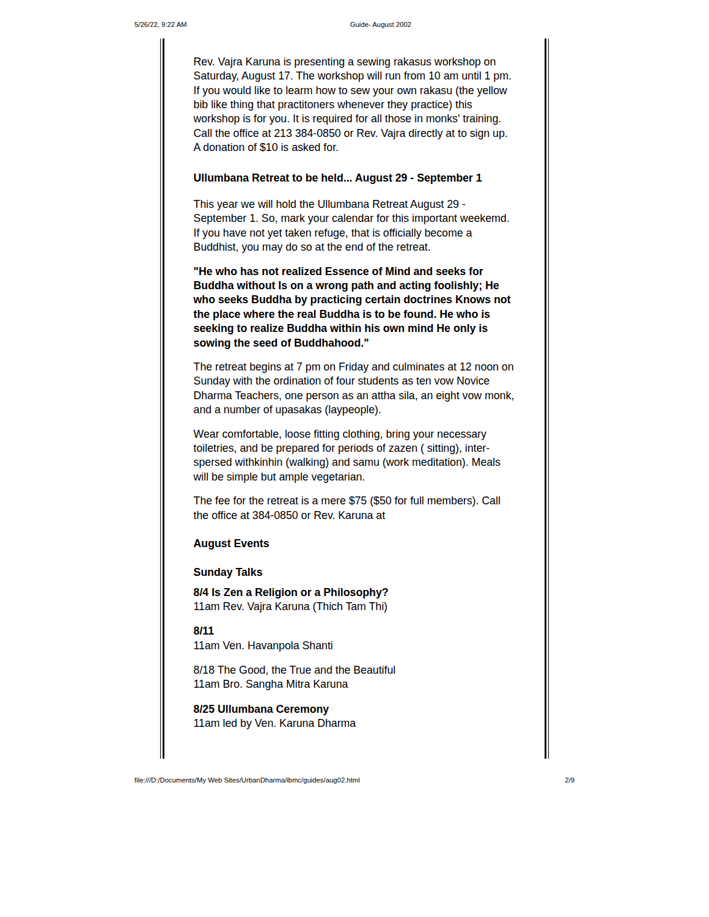5/26/22, 9:22 AM
Guide- August 2002
Rev. Vajra Karuna is presenting a sewing rakasus workshop on Saturday, August 17. The workshop will run from 10 am until 1 pm. If you would like to learm how to sew your own rakasu (the yellow bib like thing that practitoners whenever they practice) this workshop is for you. It is required for all those in monks' training. Call the office at 213 384-0850 or Rev. Vajra directly at to sign up. A donation of $10 is asked for.
Ullumbana Retreat to be held... August 29 - September 1
This year we will hold the Ullumbana Retreat August 29 - September 1. So, mark your calendar for this important weekemd. If you have not yet taken refuge, that is officially become a Buddhist, you may do so at the end of the retreat.
"He who has not realized Essence of Mind and seeks for Buddha without Is on a wrong path and acting foolishly; He who seeks Buddha by practicing certain doctrines Knows not the place where the real Buddha is to be found. He who is seeking to realize Buddha within his own mind He only is sowing the seed of Buddhahood."
The retreat begins at 7 pm on Friday and culminates at 12 noon on Sunday with the ordination of four students as ten vow Novice Dharma Teachers, one person as an attha sila, an eight vow monk, and a number of upasakas (laypeople).
Wear comfortable, loose fitting clothing, bring your necessary toiletries, and be prepared for periods of zazen ( sitting), inter-spersed withkinhin (walking) and samu (work meditation). Meals will be simple but ample vegetarian.
The fee for the retreat is a mere $75 ($50 for full members). Call the office at 384-0850 or Rev. Karuna at
August Events
Sunday Talks
8/4 Is Zen a Religion or a Philosophy?
11am Rev. Vajra Karuna (Thich Tam Thi)
8/11
11am Ven. Havanpola Shanti
8/18 The Good, the True and the Beautiful
11am Bro. Sangha Mitra Karuna
8/25 Ullumbana Ceremony
11am led by Ven. Karuna Dharma
file:///D:/Documents/My Web Sites/UrbanDharma/ibmc/guides/aug02.html
2/9